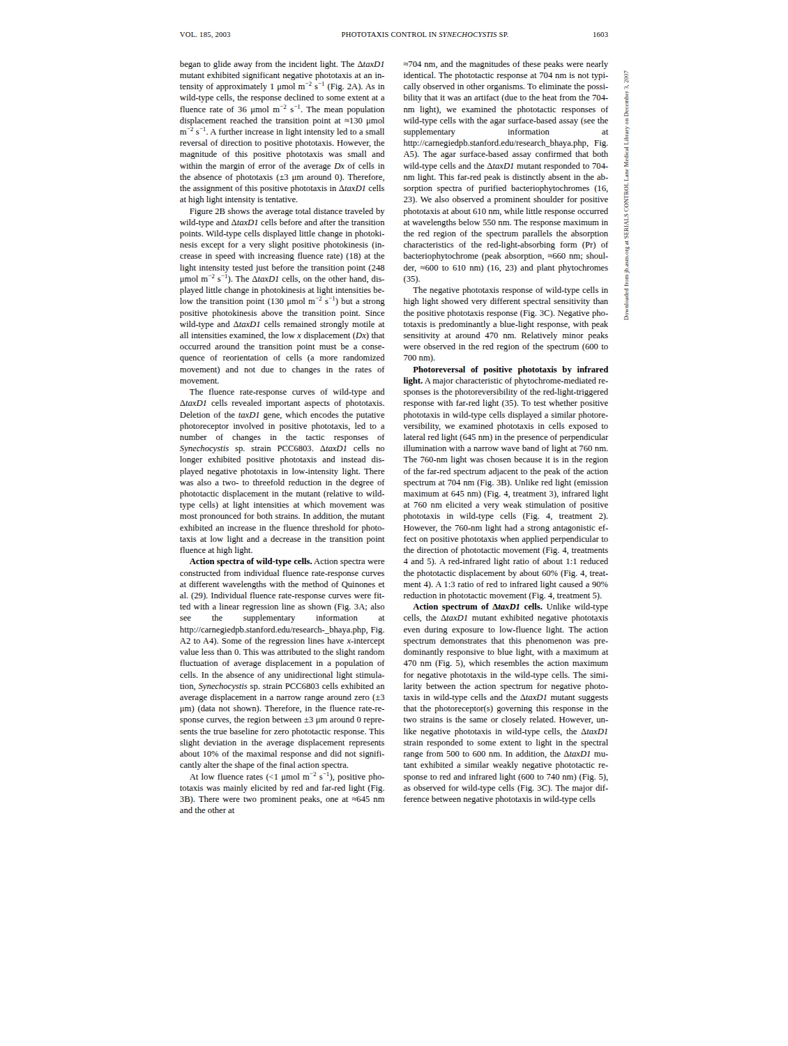Downloaded from jb.asm.org at SERIALS CONTROL Lane Medical Library on December 3, 2007
Vol. 185, 2003
Phototaxis Control in Synechocystis sp.
1603
began to glide away from the incident light. The ΔtaxD1 mutant exhibited significant negative phototaxis at an intensity of approximately 1 μmol m−2 s−1 (Fig. 2A). As in wild-type cells, the response declined to some extent at a fluence rate of 36 μmol m−2 s−1. The mean population displacement reached the transition point at ≈130 μmol m−2 s−1. A further increase in light intensity led to a small reversal of direction to positive phototaxis. However, the magnitude of this positive phototaxis was small and within the margin of error of the average Dx of cells in the absence of phototaxis (±3 μm around 0). Therefore, the assignment of this positive phototaxis in ΔtaxD1 cells at high light intensity is tentative.
Figure 2B shows the average total distance traveled by wild-type and ΔtaxD1 cells before and after the transition points. Wild-type cells displayed little change in photokinesis except for a very slight positive photokinesis (increase in speed with increasing fluence rate) (18) at the light intensity tested just before the transition point (248 μmol m−2 s−1). The ΔtaxD1 cells, on the other hand, displayed little change in photokinesis at light intensities below the transition point (130 μmol m−2 s−1) but a strong positive photokinesis above the transition point. Since wild-type and ΔtaxD1 cells remained strongly motile at all intensities examined, the low x displacement (Dx) that occurred around the transition point must be a consequence of reorientation of cells (a more randomized movement) and not due to changes in the rates of movement.
The fluence rate-response curves of wild-type and ΔtaxD1 cells revealed important aspects of phototaxis. Deletion of the taxD1 gene, which encodes the putative photoreceptor involved in positive phototaxis, led to a number of changes in the tactic responses of Synechocystis sp. strain PCC6803. ΔtaxD1 cells no longer exhibited positive phototaxis and instead displayed negative phototaxis in low-intensity light. There was also a two- to threefold reduction in the degree of phototactic displacement in the mutant (relative to wild-type cells) at light intensities at which movement was most pronounced for both strains. In addition, the mutant exhibited an increase in the fluence threshold for phototaxis at low light and a decrease in the transition point fluence at high light.
Action spectra of wild-type cells. Action spectra were constructed from individual fluence rate-response curves at different wavelengths with the method of Quinones et al. (29). Individual fluence rate-response curves were fitted with a linear regression line as shown (Fig. 3A; also see the supplementary information at http://carnegiedpb.stanford.edu/research-_bhaya.php, Fig. A2 to A4). Some of the regression lines have x-intercept value less than 0. This was attributed to the slight random fluctuation of average displacement in a population of cells. In the absence of any unidirectional light stimulation, Synechocystis sp. strain PCC6803 cells exhibited an average displacement in a narrow range around zero (±3 μm) (data not shown). Therefore, in the fluence rate-response curves, the region between ±3 μm around 0 represents the true baseline for zero phototactic response. This slight deviation in the average displacement represents about 10% of the maximal response and did not significantly alter the shape of the final action spectra.
At low fluence rates (<1 μmol m−2 s−1), positive phototaxis was mainly elicited by red and far-red light (Fig. 3B). There were two prominent peaks, one at ≈645 nm and the other at
≈704 nm, and the magnitudes of these peaks were nearly identical. The phototactic response at 704 nm is not typically observed in other organisms. To eliminate the possibility that it was an artifact (due to the heat from the 704-nm light), we examined the phototactic responses of wild-type cells with the agar surface-based assay (see the supplementary information at http://carnegiedpb.stanford.edu/research_bhaya.php, Fig. A5). The agar surface-based assay confirmed that both wild-type cells and the ΔtaxD1 mutant responded to 704-nm light. This far-red peak is distinctly absent in the absorption spectra of purified bacteriophytochromes (16, 23). We also observed a prominent shoulder for positive phototaxis at about 610 nm, while little response occurred at wavelengths below 550 nm. The response maximum in the red region of the spectrum parallels the absorption characteristics of the red-light-absorbing form (Pr) of bacteriophytochrome (peak absorption, ≈660 nm; shoulder, ≈600 to 610 nm) (16, 23) and plant phytochromes (35).
The negative phototaxis response of wild-type cells in high light showed very different spectral sensitivity than the positive phototaxis response (Fig. 3C). Negative phototaxis is predominantly a blue-light response, with peak sensitivity at around 470 nm. Relatively minor peaks were observed in the red region of the spectrum (600 to 700 nm).
Photoreversal of positive phototaxis by infrared light. A major characteristic of phytochrome-mediated responses is the photoreversibility of the red-light-triggered response with far-red light (35). To test whether positive phototaxis in wild-type cells displayed a similar photoreversibility, we examined phototaxis in cells exposed to lateral red light (645 nm) in the presence of perpendicular illumination with a narrow wave band of light at 760 nm. The 760-nm light was chosen because it is in the region of the far-red spectrum adjacent to the peak of the action spectrum at 704 nm (Fig. 3B). Unlike red light (emission maximum at 645 nm) (Fig. 4, treatment 3), infrared light at 760 nm elicited a very weak stimulation of positive phototaxis in wild-type cells (Fig. 4, treatment 2). However, the 760-nm light had a strong antagonistic effect on positive phototaxis when applied perpendicular to the direction of phototactic movement (Fig. 4, treatments 4 and 5). A red-infrared light ratio of about 1:1 reduced the phototactic displacement by about 60% (Fig. 4, treatment 4). A 1:3 ratio of red to infrared light caused a 90% reduction in phototactic movement (Fig. 4, treatment 5).
Action spectrum of ΔtaxD1 cells. Unlike wild-type cells, the ΔtaxD1 mutant exhibited negative phototaxis even during exposure to low-fluence light. The action spectrum demonstrates that this phenomenon was predominantly responsive to blue light, with a maximum at 470 nm (Fig. 5), which resembles the action maximum for negative phototaxis in the wild-type cells. The similarity between the action spectrum for negative phototaxis in wild-type cells and the ΔtaxD1 mutant suggests that the photoreceptor(s) governing this response in the two strains is the same or closely related. However, unlike negative phototaxis in wild-type cells, the ΔtaxD1 strain responded to some extent to light in the spectral range from 500 to 600 nm. In addition, the ΔtaxD1 mutant exhibited a similar weakly negative phototactic response to red and infrared light (600 to 740 nm) (Fig. 5), as observed for wild-type cells (Fig. 3C). The major difference between negative phototaxis in wild-type cells